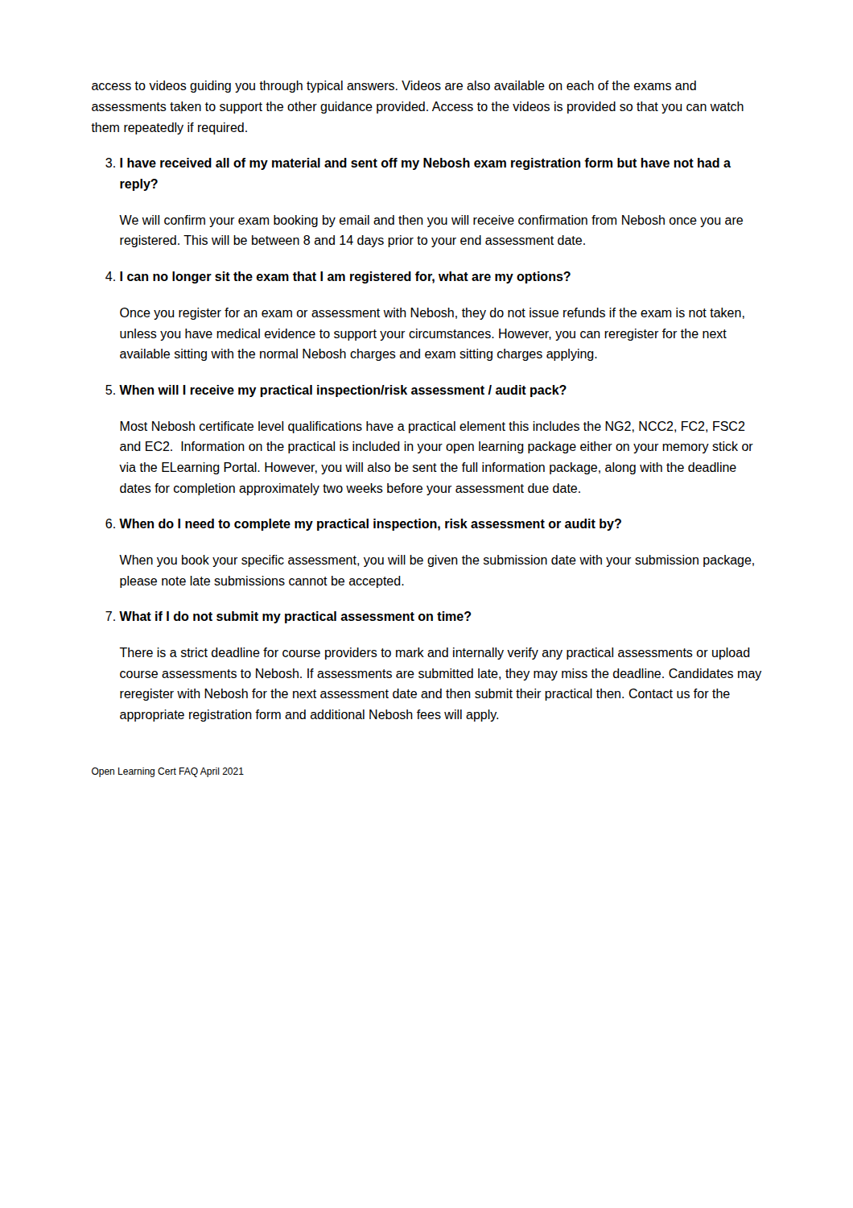access to videos guiding you through typical answers. Videos are also available on each of the exams and assessments taken to support the other guidance provided. Access to the videos is provided so that you can watch them repeatedly if required.
I have received all of my material and sent off my Nebosh exam registration form but have not had a reply?
We will confirm your exam booking by email and then you will receive confirmation from Nebosh once you are registered. This will be between 8 and 14 days prior to your end assessment date.
I can no longer sit the exam that I am registered for, what are my options?
Once you register for an exam or assessment with Nebosh, they do not issue refunds if the exam is not taken, unless you have medical evidence to support your circumstances. However, you can reregister for the next available sitting with the normal Nebosh charges and exam sitting charges applying.
When will I receive my practical inspection/risk assessment / audit pack?
Most Nebosh certificate level qualifications have a practical element this includes the NG2, NCC2, FC2, FSC2 and EC2. Information on the practical is included in your open learning package either on your memory stick or via the ELearning Portal. However, you will also be sent the full information package, along with the deadline dates for completion approximately two weeks before your assessment due date.
When do I need to complete my practical inspection, risk assessment or audit by?
When you book your specific assessment, you will be given the submission date with your submission package, please note late submissions cannot be accepted.
What if I do not submit my practical assessment on time?
There is a strict deadline for course providers to mark and internally verify any practical assessments or upload course assessments to Nebosh. If assessments are submitted late, they may miss the deadline. Candidates may reregister with Nebosh for the next assessment date and then submit their practical then. Contact us for the appropriate registration form and additional Nebosh fees will apply.
Open Learning Cert FAQ April 2021